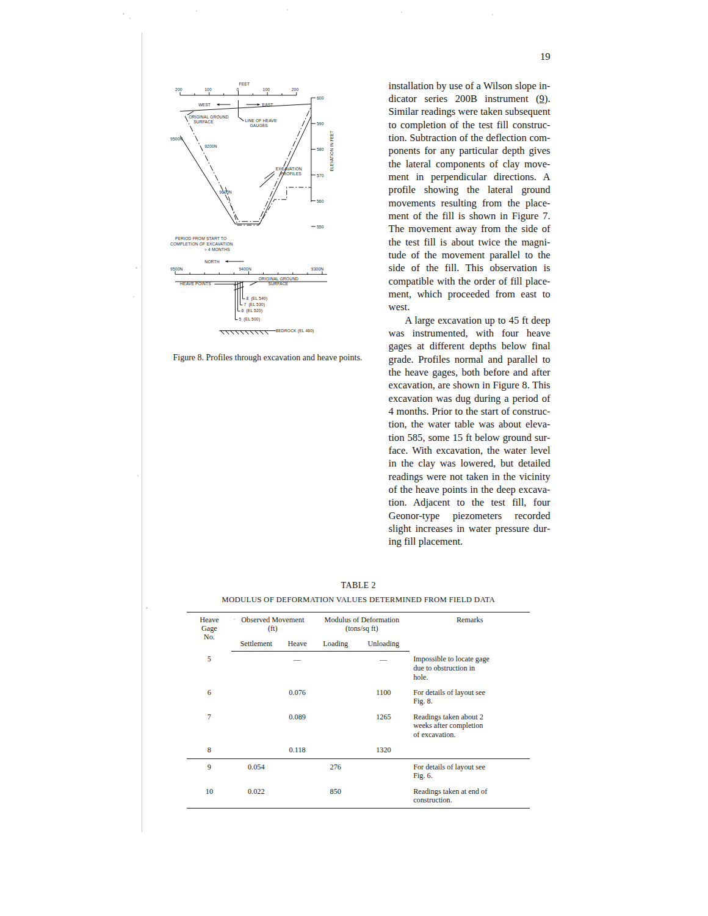19
Figure 8. Profiles through excavation and heave points. Upper diagram: cross-section showing original ground surface, line of heave gauges, excavation profiles at stations 9200N, 9500N and 9600N, with a horizontal scale in feet from 200 west to 200 east and a vertical elevation scale in feet from 550 to 600. Lower diagram: longitudinal profile from 9500N to 9300N showing original ground surface, heave points numbered 5 through 8 at elevations 500, 520, 530 and 540, and bedrock at elevation 460. FEET 200 100 0 100 200 WEST EAST 600 590 580 570 560 550 ELEVATION IN FEET ORIGINAL GROUND SURFACE LINE OF HEAVE GAUGES 9200N 9500N 9600N EXCAVATION PROFILES PERIOD FROM START TO COMPLETION OF EXCAVATION ≈ 4 MONTHS NORTH 9500N 9400N 9300N ORIGINAL GROUND SURFACE HEAVE POINTS 8 (EL 540) 7 (EL 530) 6 (EL 520) 5 (EL 500) BEDROCK (EL 460)
Figure 8. Profiles through excavation and heave points.
installation by use of a Wilson slope indicator series 200B instrument (9). Similar readings were taken subsequent to completion of the test fill construction. Subtraction of the deflection components for any particular depth gives the lateral components of clay movement in perpendicular directions. A profile showing the lateral ground movements resulting from the placement of the fill is shown in Figure 7. The movement away from the side of the test fill is about twice the magnitude of the movement parallel to the side of the fill. This observation is compatible with the order of fill placement, which proceeded from east to west.
A large excavation up to 45 ft deep was instrumented, with four heave gages at different depths below final grade. Profiles normal and parallel to the heave gages, both before and after excavation, are shown in Figure 8. This excavation was dug during a period of 4 months. Prior to the start of construction, the water table was about elevation 585, some 15 ft below ground surface. With excavation, the water level in the clay was lowered, but detailed readings were not taken in the vicinity of the heave points in the deep excavation. Adjacent to the test fill, four Geonor-type piezometers recorded slight increases in water pressure during fill placement.
TABLE 2
MODULUS OF DEFORMATION VALUES DETERMINED FROM FIELD DATA
| Heave Gage No. | Observed Movement (ft) | Modulus of Deformation (tons/sq ft) | Remarks |
| --- | --- | --- | --- |
| Settlement | Heave | Loading | Unloading |
| 5 | | — | | — | Impossible to locate gage due to obstruction in hole. |
| 6 | | 0.076 | | 1100 | For details of layout see Fig. 8. |
| 7 | | 0.089 | | 1265 | Readings taken about 2 weeks after completion of excavation. |
| 8 | | 0.118 | | 1320 | |
| 9 | 0.054 | | 276 | | For details of layout see Fig. 6. |
| 10 | 0.022 | | 850 | | Readings taken at end of construction. |